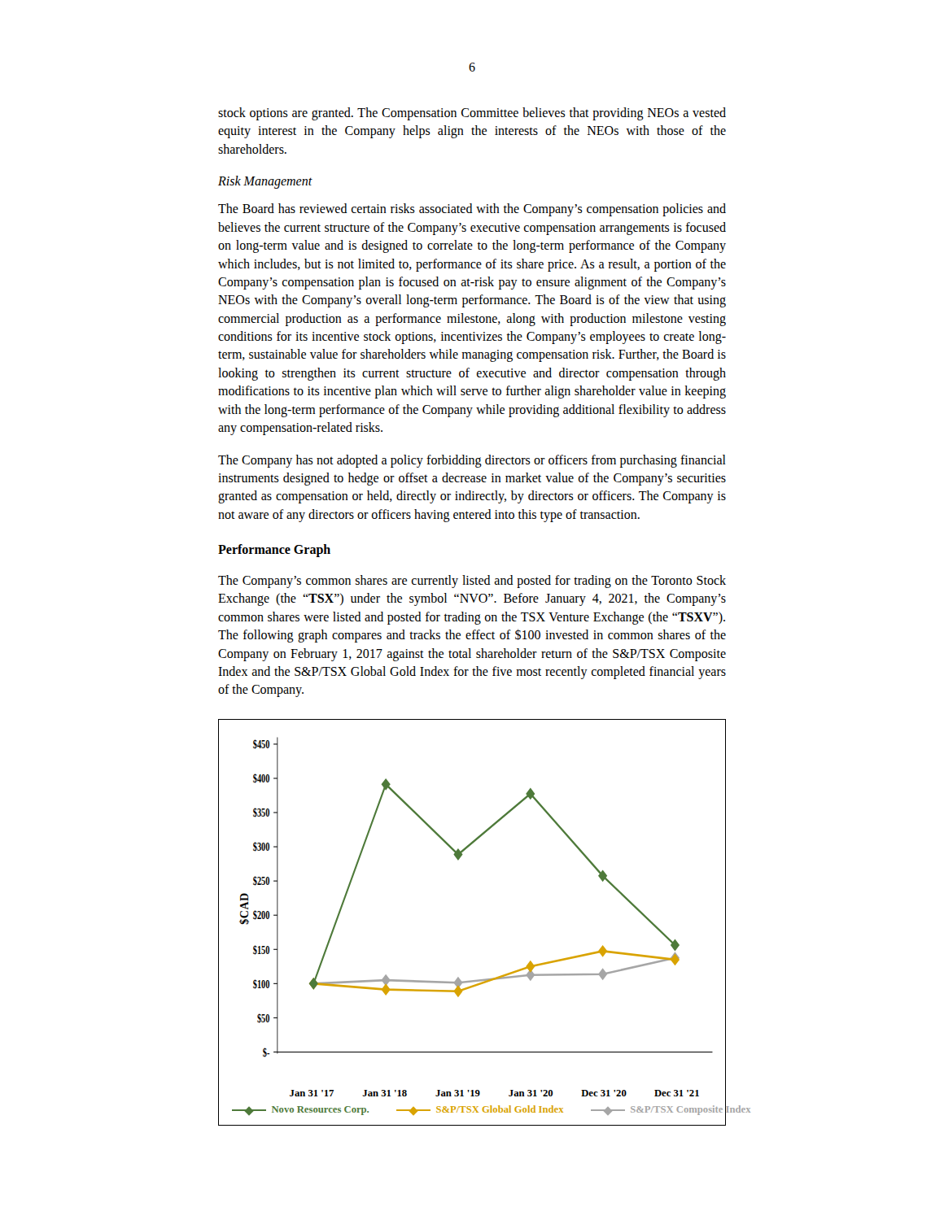6
stock options are granted. The Compensation Committee believes that providing NEOs a vested equity interest in the Company helps align the interests of the NEOs with those of the shareholders.
Risk Management
The Board has reviewed certain risks associated with the Company’s compensation policies and believes the current structure of the Company’s executive compensation arrangements is focused on long-term value and is designed to correlate to the long-term performance of the Company which includes, but is not limited to, performance of its share price. As a result, a portion of the Company’s compensation plan is focused on at-risk pay to ensure alignment of the Company’s NEOs with the Company’s overall long-term performance. The Board is of the view that using commercial production as a performance milestone, along with production milestone vesting conditions for its incentive stock options, incentivizes the Company’s employees to create long-term, sustainable value for shareholders while managing compensation risk. Further, the Board is looking to strengthen its current structure of executive and director compensation through modifications to its incentive plan which will serve to further align shareholder value in keeping with the long-term performance of the Company while providing additional flexibility to address any compensation-related risks.
The Company has not adopted a policy forbidding directors or officers from purchasing financial instruments designed to hedge or offset a decrease in market value of the Company’s securities granted as compensation or held, directly or indirectly, by directors or officers. The Company is not aware of any directors or officers having entered into this type of transaction.
Performance Graph
The Company’s common shares are currently listed and posted for trading on the Toronto Stock Exchange (the “TSX”) under the symbol “NVO”. Before January 4, 2021, the Company’s common shares were listed and posted for trading on the TSX Venture Exchange (the “TSXV”). The following graph compares and tracks the effect of $100 invested in common shares of the Company on February 1, 2017 against the total shareholder return of the S&P/TSX Composite Index and the S&P/TSX Global Gold Index for the five most recently completed financial years of the Company.
$CAD
$450 $400 $350 $300 $250 $200 $150 $100 $50 $-
Jan 31 '17 Jan 31 '18 Jan 31 '19 Jan 31 '20 Dec 31 '20 Dec 31 '21
Novo Resources Corp.
S&P/TSX Global Gold Index
S&P/TSX Composite Index